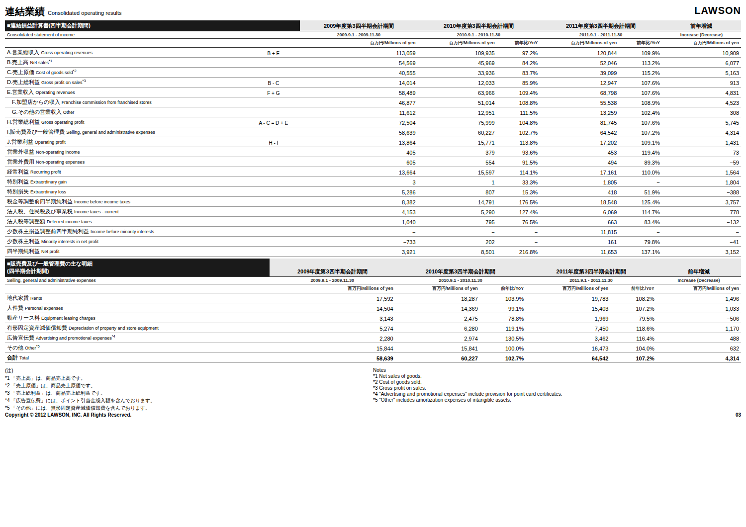LAWSON
連結業績Consolidated operating results
| ■連結損益計算書(四半期会計期間) | 2009年度第3四半期会計期間 | 2010年度第3四半期会計期間 | 2011年度第3四半期会計期間 | 前年増減 |
| --- | --- | --- | --- | --- |
| Consolidated statement of income | 2009.9.1 - 2009.11.30 | 2010.9.1 - 2010.11.30 | 2011.9.1 - 2011.11.30 | Increase (Decrease) |
| | 百万円/Millions of yen | 百万円/Millions of yen | 前年比/YoY | 百万円/Millions of yen | 前年比/YoY | 百万円/Millions of yen |
| A.営業総収入 Gross operating revenues | B + E | 113,059 | 109,935 | 97.2% | 120,844 | 109.9% | 10,909 |
| B.売上高 Net sales *1 | | 54,569 | 45,969 | 84.2% | 52,046 | 113.2% | 6,077 |
| C.売上原価 Cost of goods sold *2 | | 40,555 | 33,936 | 83.7% | 39,099 | 115.2% | 5,163 |
| D.売上総利益 Gross profit on sales *3 | B - C | 14,014 | 12,033 | 85.9% | 12,947 | 107.6% | 913 |
| E.営業収入 Operating revenues | F + G | 58,489 | 63,966 | 109.4% | 68,798 | 107.6% | 4,831 |
| F.加盟店からの収入 Franchise commission from franchised stores | | 46,877 | 51,014 | 108.8% | 55,538 | 108.9% | 4,523 |
| G.その他の営業収入 Other | | 11,612 | 12,951 | 111.5% | 13,259 | 102.4% | 308 |
| H.営業総利益 Gross operating profit | A - C = D + E | 72,504 | 75,999 | 104.8% | 81,745 | 107.6% | 5,745 |
| I.販売費及び一般管理費 Selling, general and administrative expenses | | 58,639 | 60,227 | 102.7% | 64,542 | 107.2% | 4,314 |
| J.営業利益 Operating profit | H - I | 13,864 | 15,771 | 113.8% | 17,202 | 109.1% | 1,431 |
| 営業外収益 Non-operating income | 405 | 379 | 93.6% | 453 | 119.4% | 73 |
| 営業外費用 Non-operating expenses | 605 | 554 | 91.5% | 494 | 89.3% | −59 |
| 経常利益 Recurring profit | 13,664 | 15,597 | 114.1% | 17,161 | 110.0% | 1,564 |
| 特別利益 Extraordinary gain | 3 | 1 | 33.3% | 1,805 | − | 1,804 |
| 特別損失 Extraordinary loss | 5,286 | 807 | 15.3% | 418 | 51.9% | −388 |
| 税金等調整前四半期純利益 Income before income taxes | 8,382 | 14,791 | 176.5% | 18,548 | 125.4% | 3,757 |
| 法人税、住民税及び事業税 Income taxes - current | 4,153 | 5,290 | 127.4% | 6,069 | 114.7% | 778 |
| 法人税等調整額 Deferred income taxes | 1,040 | 795 | 76.5% | 663 | 83.4% | −132 |
| 少数株主損益調整前四半期純利益 Income before minority interests | − | − | − | 11,815 | − | − |
| 少数株主利益 Minority interests in net profit | −733 | 202 | − | 161 | 79.8% | −41 |
| 四半期純利益 Net profit | 3,921 | 8,501 | 216.8% | 11,653 | 137.1% | 3,152 |
| ■販売費及び一般管理費の主な明細 (四半期会計期間) | 2009年度第3四半期会計期間 | 2010年度第3四半期会計期間 | 2011年度第3四半期会計期間 | 前年増減 |
| --- | --- | --- | --- | --- |
| Selling, general and administrative expenses | 2009.9.1 - 2009.11.30 | 2010.9.1 - 2010.11.30 | 2011.9.1 - 2011.11.30 | Increase (Decrease) |
| | 百万円/Millions of yen | 百万円/Millions of yen | 前年比/YoY | 百万円/Millions of yen | 前年比/YoY | 百万円/Millions of yen |
| 地代家賃 Rents | 17,592 | 18,287 | 103.9% | 19,783 | 108.2% | 1,496 |
| 人件費 Personal expenses | 14,504 | 14,369 | 99.1% | 15,403 | 107.2% | 1,033 |
| 動産リース料 Equipment leasing charges | 3,143 | 2,475 | 78.8% | 1,969 | 79.5% | −506 |
| 有形固定資産減価償却費 Depreciation of property and store equipment | 5,274 | 6,280 | 119.1% | 7,450 | 118.6% | 1,170 |
| 広告宣伝費 Advertising and promotional expenses *4 | 2,280 | 2,974 | 130.5% | 3,462 | 116.4% | 488 |
| その他 Other *5 | 15,844 | 15,841 | 100.0% | 16,473 | 104.0% | 632 |
| 合計 Total | 58,639 | 60,227 | 102.7% | 64,542 | 107.2% | 4,314 |
(注)
*1 「売上高」は、商品売上高です。
*2 「売上原価」は、商品売上原価です。
*3 「売上総利益」は、商品売上総利益です。
*4 「広告宣伝費」には、ポイント引当金繰入額を含んでおります。
*5 「その他」には、無形固定資産減価償却費を含んでおります。
Notes
*1 Net sales of goods.
*2 Cost of goods sold.
*3 Gross profit on sales.
*4 "Advertising and promotional expenses" include provision for point card certificates.
*5 "Other" includes amortization expenses of intangible assets.
03 Copyright © 2012 LAWSON, INC. All Rights Reserved.